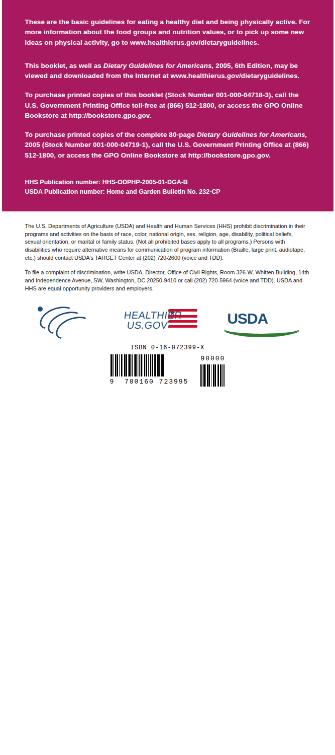These are the basic guidelines for eating a healthy diet and being physically active. For more information about the food groups and nutrition values, or to pick up some new ideas on physical activity, go to www.healthierus.gov/dietaryguidelines.
This booklet, as well as Dietary Guidelines for Americans, 2005, 6th Edition, may be viewed and downloaded from the Internet at www.healthierus.gov/dietaryguidelines.
To purchase printed copies of this booklet (Stock Number 001-000-04718-3), call the U.S. Government Printing Office toll-free at (866) 512-1800, or access the GPO Online Bookstore at http://bookstore.gpo.gov.
To purchase printed copies of the complete 80-page Dietary Guidelines for Americans, 2005 (Stock Number 001-000-04719-1), call the U.S. Government Printing Office at (866) 512-1800, or access the GPO Online Bookstore at http://bookstore.gpo.gov.
HHS Publication number: HHS-ODPHP-2005-01-DGA-B USDA Publication number: Home and Garden Bulletin No. 232-CP
The U.S. Departments of Agriculture (USDA) and Health and Human Services (HHS) prohibit discrimination in their programs and activities on the basis of race, color, national origin, sex, religion, age, disability, political beliefs, sexual orientation, or marital or family status. (Not all prohibited bases apply to all programs.) Persons with disabilities who require alternative means for communication of program information (Braille, large print, audiotape, etc.) should contact USDA's TARGET Center at (202) 720-2600 (voice and TDD).
To file a complaint of discrimination, write USDA, Director, Office of Civil Rights, Room 326-W, Whitten Building, 14th and Independence Avenue, SW, Washington, DC 20250-9410 or call (202) 720-5964 (voice and TDD). USDA and HHS are equal opportunity providers and employers.
HEALTHIER
US.GOV
★
USDA
ISBN 0-16-072399-X
9 780160 723995
90000